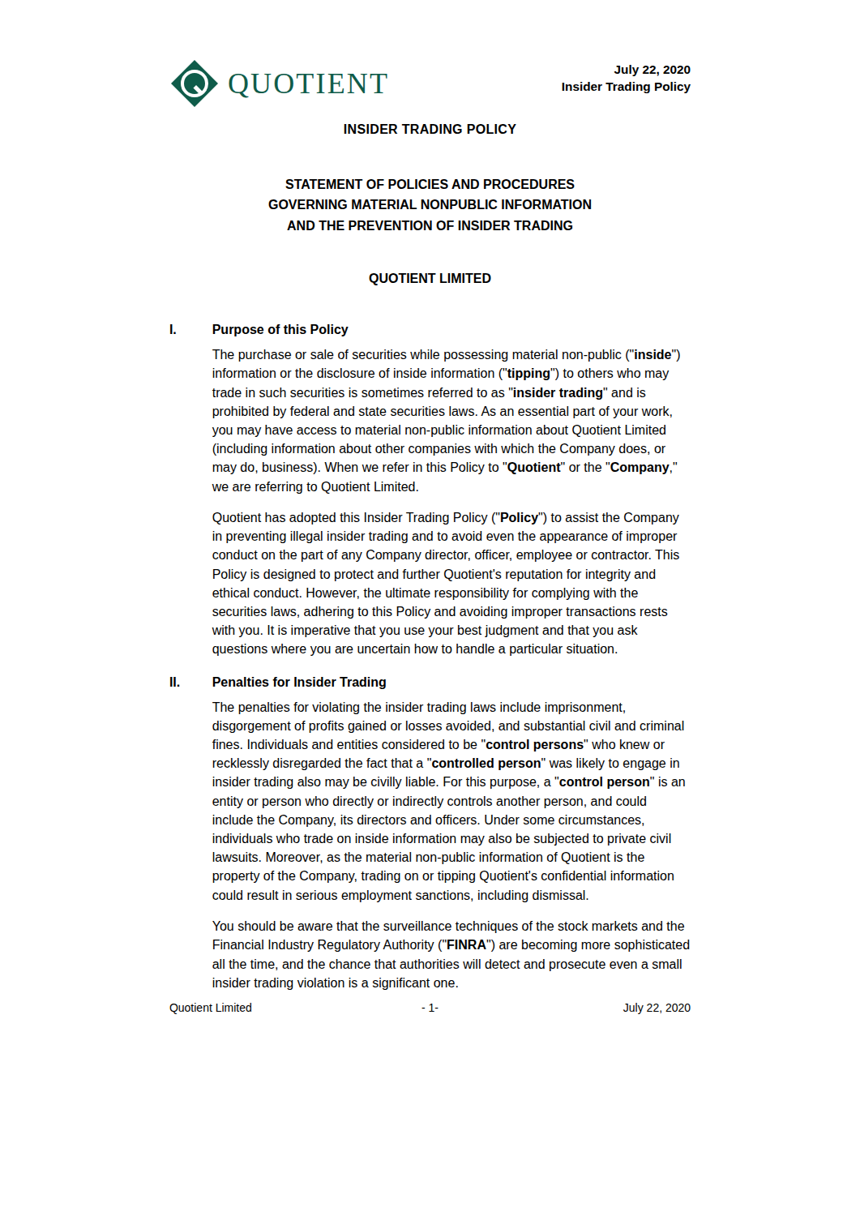QUOTIENT
July 22, 2020
Insider Trading Policy
INSIDER TRADING POLICY
STATEMENT OF POLICIES AND PROCEDURES
GOVERNING MATERIAL NONPUBLIC INFORMATION
AND THE PREVENTION OF INSIDER TRADING
QUOTIENT LIMITED
I.
Purpose of this Policy
The purchase or sale of securities while possessing material non-public ("inside") information or the disclosure of inside information ("tipping") to others who may trade in such securities is sometimes referred to as "insider trading" and is prohibited by federal and state securities laws. As an essential part of your work, you may have access to material non-public information about Quotient Limited (including information about other companies with which the Company does, or may do, business). When we refer in this Policy to "Quotient" or the "Company," we are referring to Quotient Limited.
Quotient has adopted this Insider Trading Policy ("Policy") to assist the Company in preventing illegal insider trading and to avoid even the appearance of improper conduct on the part of any Company director, officer, employee or contractor. This Policy is designed to protect and further Quotient's reputation for integrity and ethical conduct. However, the ultimate responsibility for complying with the securities laws, adhering to this Policy and avoiding improper transactions rests with you. It is imperative that you use your best judgment and that you ask questions where you are uncertain how to handle a particular situation.
II.
Penalties for Insider Trading
The penalties for violating the insider trading laws include imprisonment, disgorgement of profits gained or losses avoided, and substantial civil and criminal fines. Individuals and entities considered to be "control persons" who knew or recklessly disregarded the fact that a "controlled person" was likely to engage in insider trading also may be civilly liable. For this purpose, a "control person" is an entity or person who directly or indirectly controls another person, and could include the Company, its directors and officers. Under some circumstances, individuals who trade on inside information may also be subjected to private civil lawsuits. Moreover, as the material non-public information of Quotient is the property of the Company, trading on or tipping Quotient's confidential information could result in serious employment sanctions, including dismissal.
You should be aware that the surveillance techniques of the stock markets and the Financial Industry Regulatory Authority ("FINRA") are becoming more sophisticated all the time, and the chance that authorities will detect and prosecute even a small insider trading violation is a significant one.
Quotient Limited
- 1-
July 22, 2020